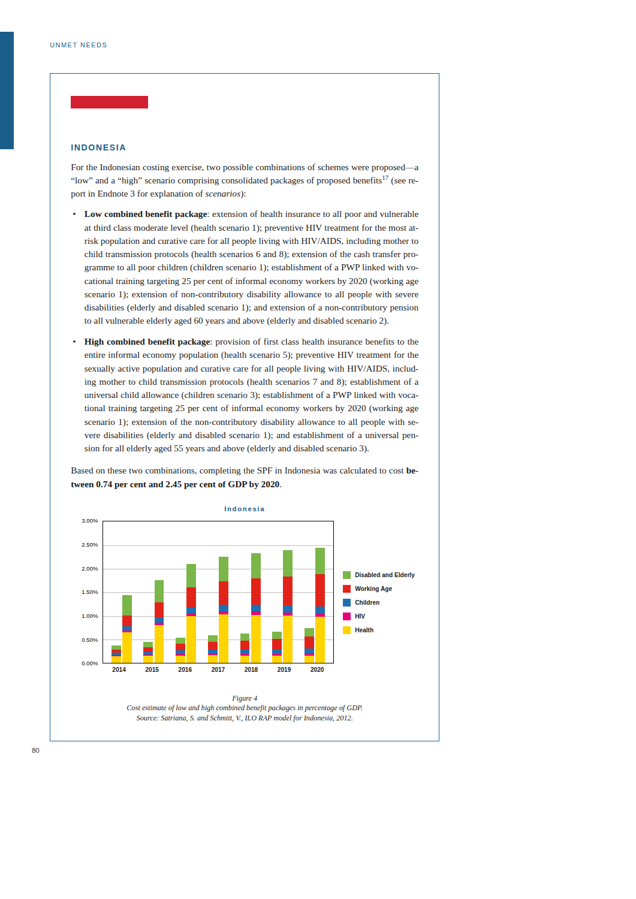Unmet Needs
Indonesia
For the Indonesian costing exercise, two possible combinations of schemes were proposed—a “low” and a “high” scenario comprising consolidated packages of proposed benefits17 (see report in Endnote 3 for explanation of scenarios):
Low combined benefit package: extension of health insurance to all poor and vulnerable at third class moderate level (health scenario 1); preventive HIV treatment for the most at-risk population and curative care for all people living with HIV/AIDS, including mother to child transmission protocols (health scenarios 6 and 8); extension of the cash transfer programme to all poor children (children scenario 1); establishment of a PWP linked with vocational training targeting 25 per cent of informal economy workers by 2020 (working age scenario 1); extension of non-contributory disability allowance to all people with severe disabilities (elderly and disabled scenario 1); and extension of a non-contributory pension to all vulnerable elderly aged 60 years and above (elderly and disabled scenario 2).
High combined benefit package: provision of first class health insurance benefits to the entire informal economy population (health scenario 5); preventive HIV treatment for the sexually active population and curative care for all people living with HIV/AIDS, including mother to child transmission protocols (health scenarios 7 and 8); establishment of a universal child allowance (children scenario 3); establishment of a PWP linked with vocational training targeting 25 per cent of informal economy workers by 2020 (working age scenario 1); extension of the non-contributory disability allowance to all people with severe disabilities (elderly and disabled scenario 1); and establishment of a universal pension for all elderly aged 55 years and above (elderly and disabled scenario 3).
Based on these two combinations, completing the SPF in Indonesia was calculated to cost between 0.74 per cent and 2.45 per cent of GDP by 2020.
Indonesia
3.00% 2.50% 2.00% 1.50% 1.00% 0.50% 0.00%
2014201520162017201820192020
Disabled and Elderly
Working Age
Children
HIV
Health
Figure 4
Cost estimate of low and high combined benefit packages in percentage of GDP.
Source: Satriana, S. and Schmitt, V., ILO RAP model for Indonesia, 2012.
80